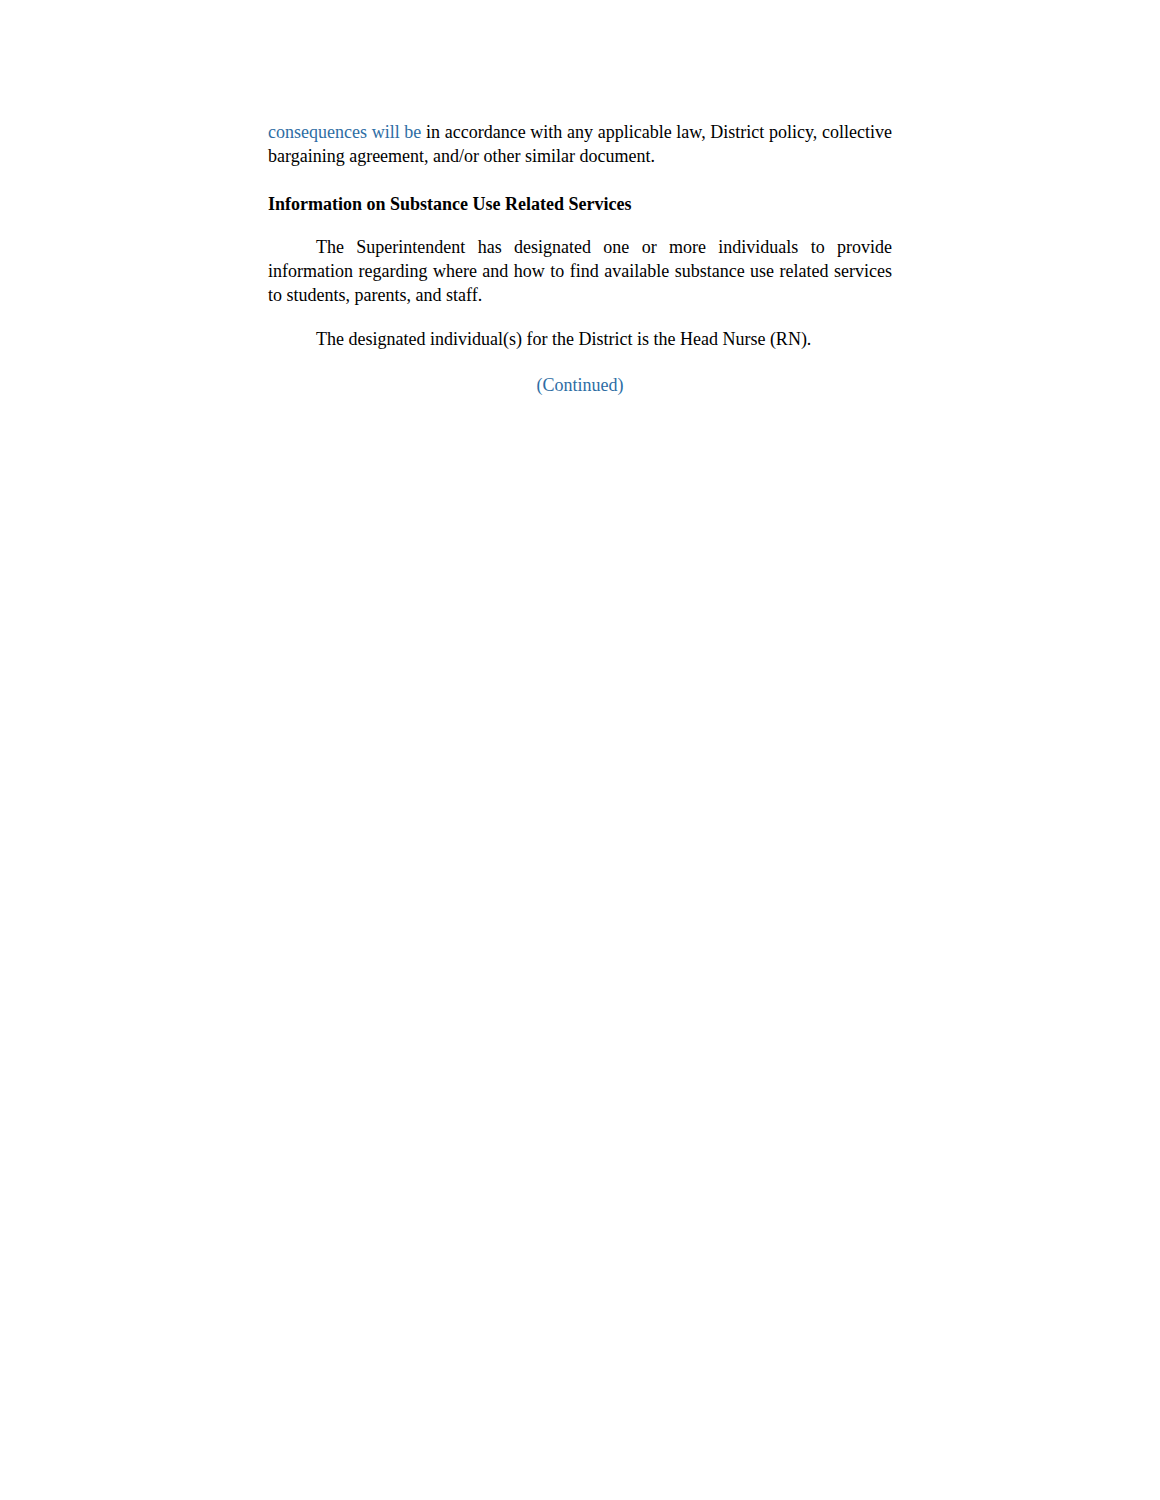consequences will be in accordance with any applicable law, District policy, collective bargaining agreement, and/or other similar document.
Information on Substance Use Related Services
The Superintendent has designated one or more individuals to provide information regarding where and how to find available substance use related services to students, parents, and staff.
The designated individual(s) for the District is the Head Nurse (RN).
(Continued)